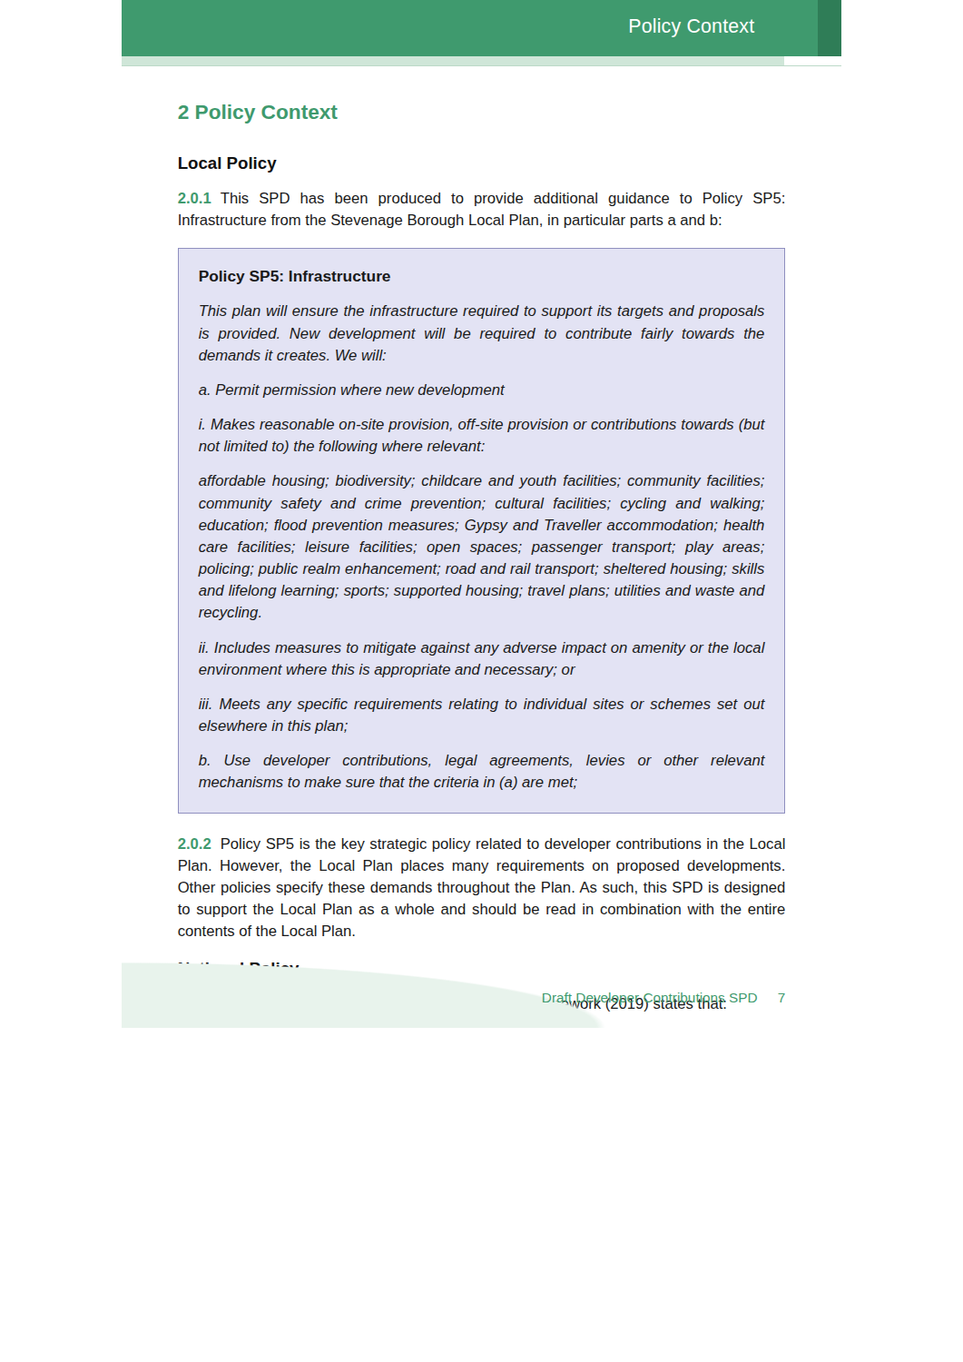Policy Context
2 Policy Context
Local Policy
2.0.1 This SPD has been produced to provide additional guidance to Policy SP5: Infrastructure from the Stevenage Borough Local Plan, in particular parts a and b:
Policy SP5: Infrastructure
This plan will ensure the infrastructure required to support its targets and proposals is provided. New development will be required to contribute fairly towards the demands it creates. We will:
a. Permit permission where new development
i. Makes reasonable on-site provision, off-site provision or contributions towards (but not limited to) the following where relevant:
affordable housing; biodiversity; childcare and youth facilities; community facilities; community safety and crime prevention; cultural facilities; cycling and walking; education; flood prevention measures; Gypsy and Traveller accommodation; health care facilities; leisure facilities; open spaces; passenger transport; play areas; policing; public realm enhancement; road and rail transport; sheltered housing; skills and lifelong learning; sports; supported housing; travel plans; utilities and waste and recycling.
ii. Includes measures to mitigate against any adverse impact on amenity or the local environment where this is appropriate and necessary; or
iii. Meets any specific requirements relating to individual sites or schemes set out elsewhere in this plan;
b. Use developer contributions, legal agreements, levies or other relevant mechanisms to make sure that the criteria in (a) are met;
2.0.2 Policy SP5 is the key strategic policy related to developer contributions in the Local Plan. However, the Local Plan places many requirements on proposed developments. Other policies specify these demands throughout the Plan. As such, this SPD is designed to support the Local Plan as a whole and should be read in combination with the entire contents of the Local Plan.
National Policy
2.0.3 Paragraph 54 of the National Planning Policy Framework (2019) states that:
Draft Developer Contributions SPD 7